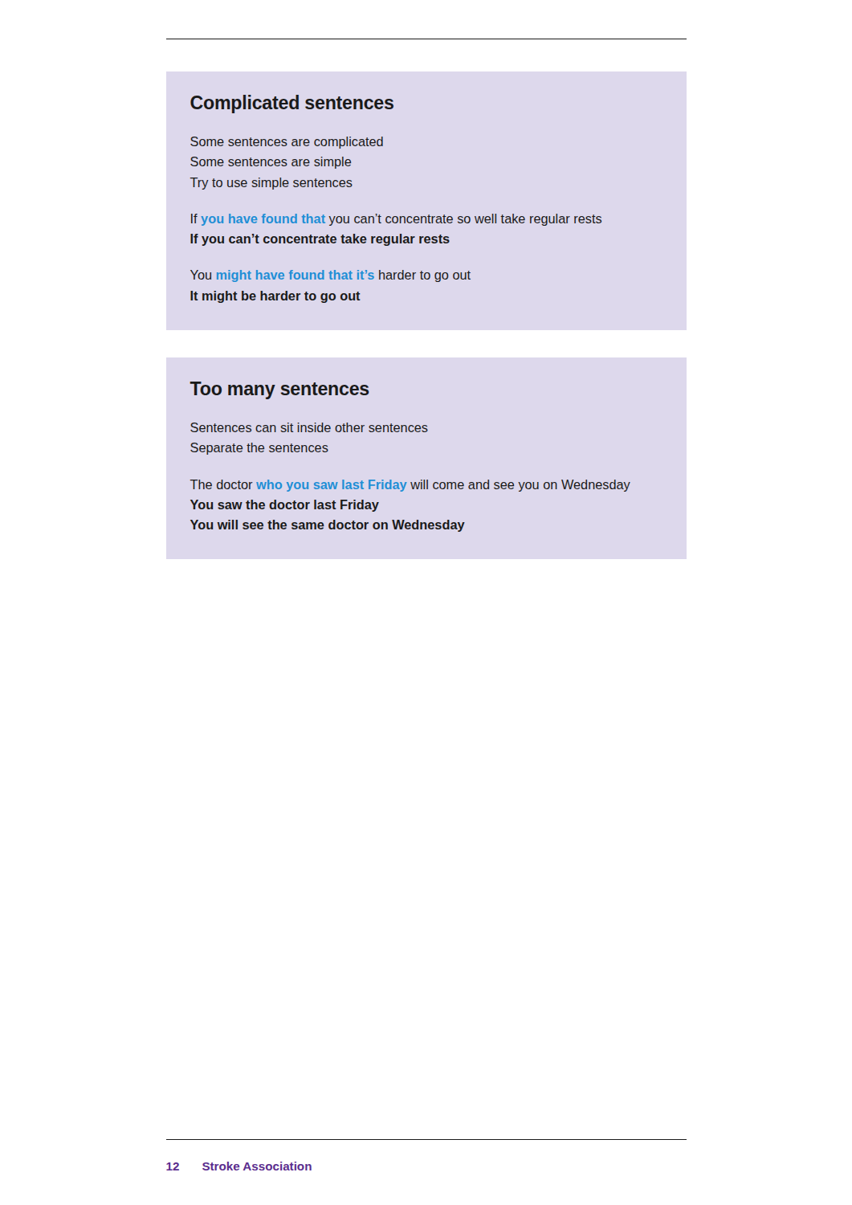Complicated sentences
Some sentences are complicated
Some sentences are simple
Try to use simple sentences
If you have found that you can’t concentrate so well take regular rests
If you can’t concentrate take regular rests
You might have found that it’s harder to go out
It might be harder to go out
Too many sentences
Sentences can sit inside other sentences
Separate the sentences
The doctor who you saw last Friday will come and see you on Wednesday
You saw the doctor last Friday
You will see the same doctor on Wednesday
12 Stroke Association